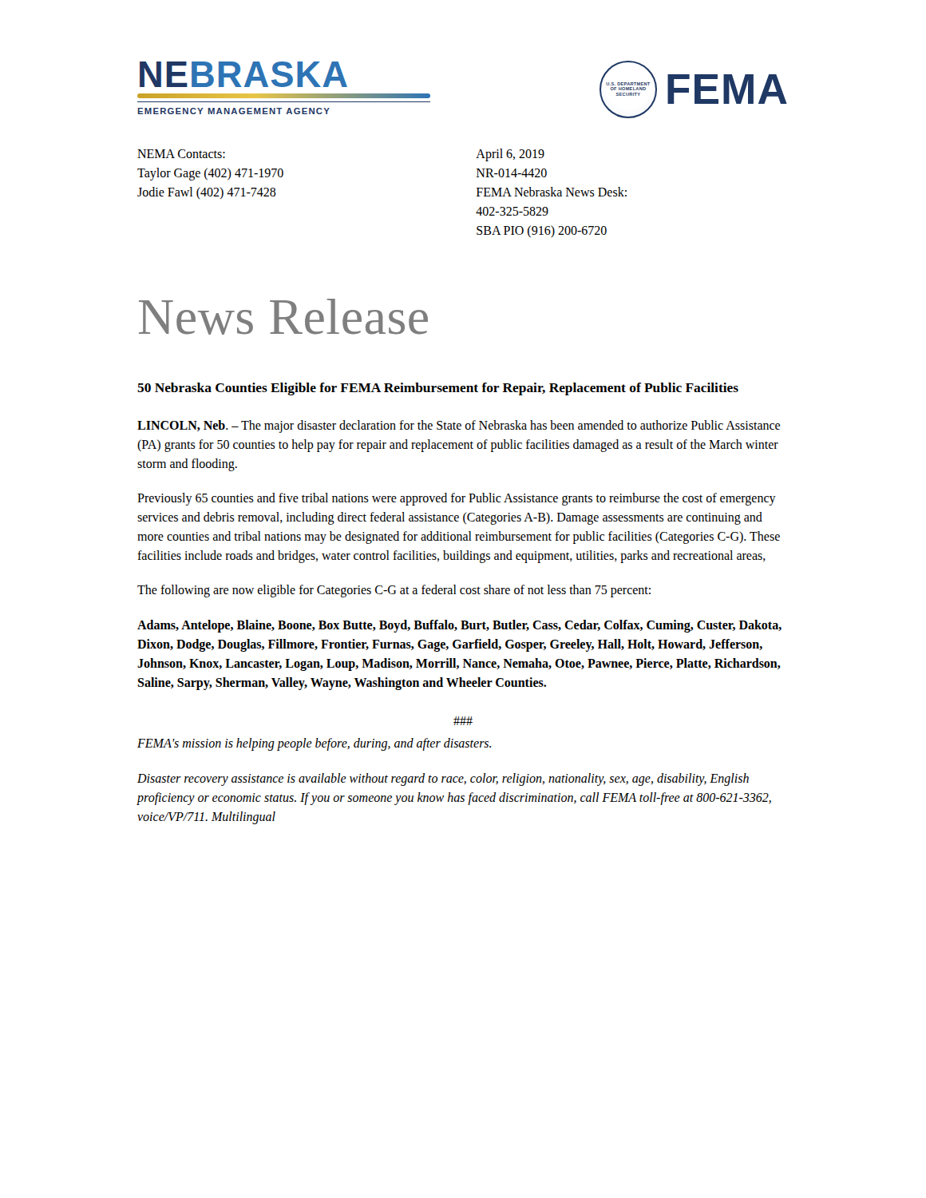NE BRASKA
EMERGENCY MANAGEMENT AGENCY
U.S. DEPARTMENT OF HOMELAND SECURITY
FEMA
NEMA Contacts:
Taylor Gage (402) 471-1970
Jodie Fawl (402) 471-7428
April 6, 2019
NR-014-4420
FEMA Nebraska News Desk:
402-325-5829
SBA PIO (916) 200-6720
News Release
50 Nebraska Counties Eligible for FEMA Reimbursement for Repair, Replacement of Public Facilities
LINCOLN, Neb. – The major disaster declaration for the State of Nebraska has been amended to authorize Public Assistance (PA) grants for 50 counties to help pay for repair and replacement of public facilities damaged as a result of the March winter storm and flooding.
Previously 65 counties and five tribal nations were approved for Public Assistance grants to reimburse the cost of emergency services and debris removal, including direct federal assistance (Categories A-B). Damage assessments are continuing and more counties and tribal nations may be designated for additional reimbursement for public facilities (Categories C-G). These facilities include roads and bridges, water control facilities, buildings and equipment, utilities, parks and recreational areas,
The following are now eligible for Categories C-G at a federal cost share of not less than 75 percent:
Adams, Antelope, Blaine, Boone, Box Butte, Boyd, Buffalo, Burt, Butler, Cass, Cedar, Colfax, Cuming, Custer, Dakota, Dixon, Dodge, Douglas, Fillmore, Frontier, Furnas, Gage, Garfield, Gosper, Greeley, Hall, Holt, Howard, Jefferson, Johnson, Knox, Lancaster, Logan, Loup, Madison, Morrill, Nance, Nemaha, Otoe, Pawnee, Pierce, Platte, Richardson, Saline, Sarpy, Sherman, Valley, Wayne, Washington and Wheeler Counties.
###
FEMA's mission is helping people before, during, and after disasters.
Disaster recovery assistance is available without regard to race, color, religion, nationality, sex, age, disability, English proficiency or economic status. If you or someone you know has faced discrimination, call FEMA toll-free at 800-621-3362, voice/VP/711. Multilingual